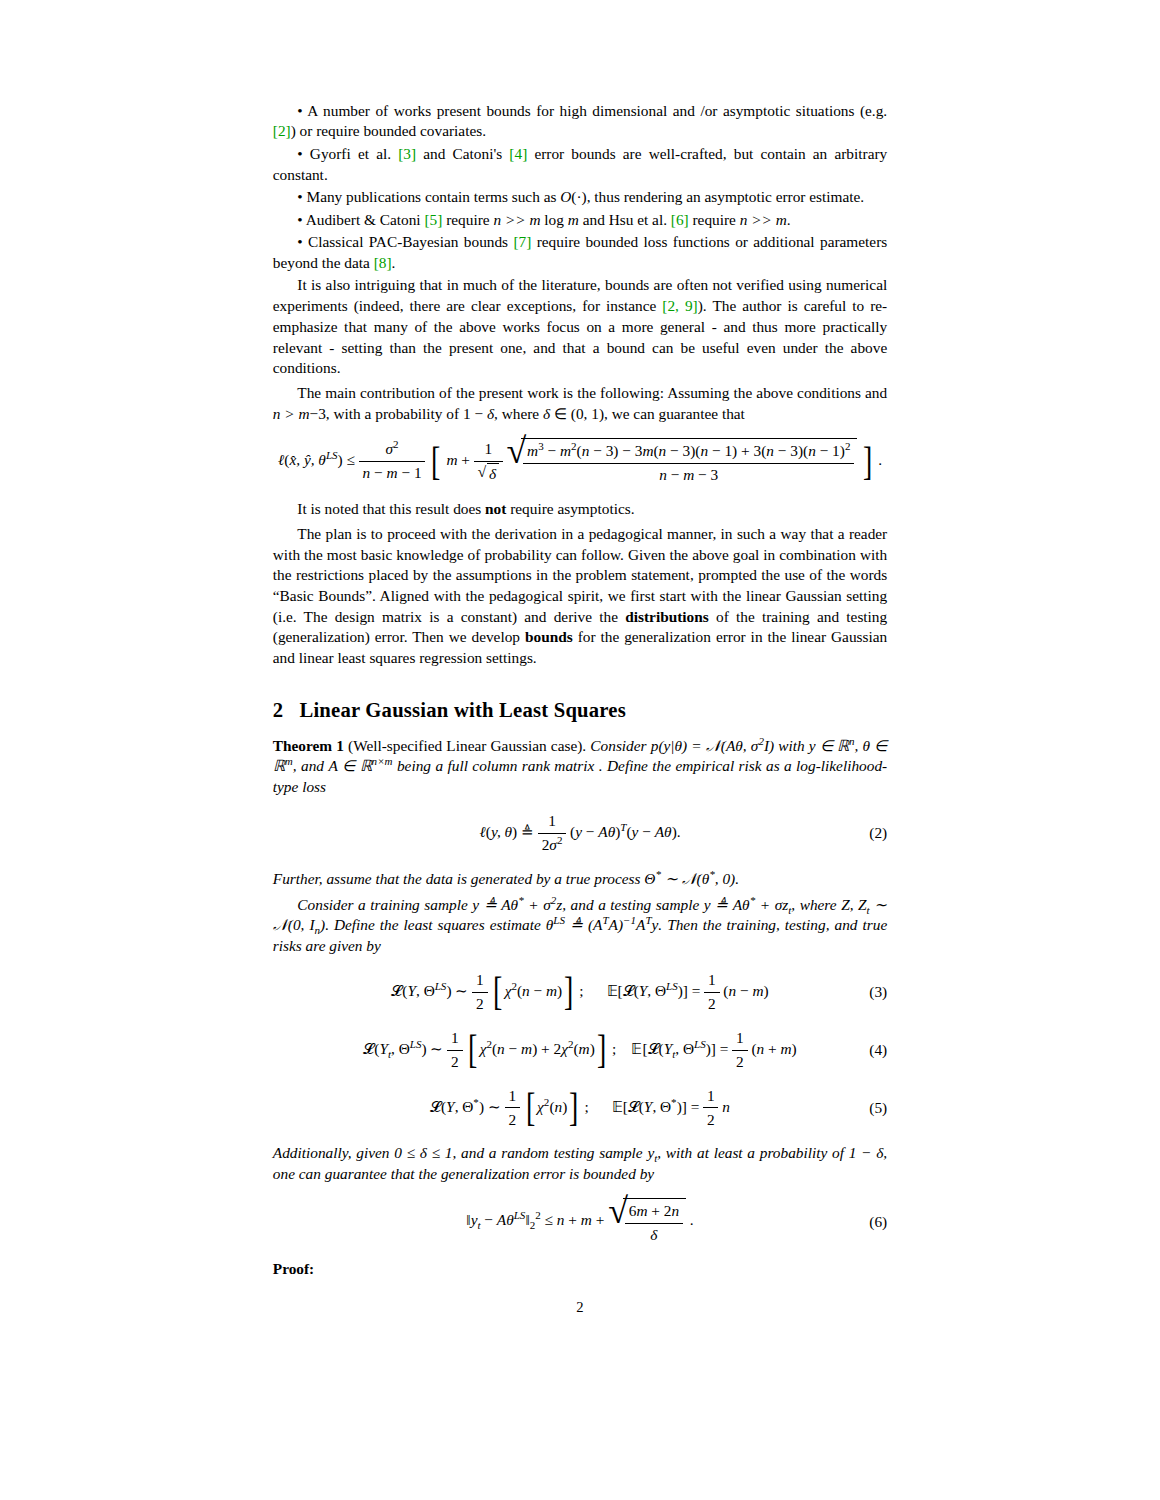• A number of works present bounds for high dimensional and /or asymptotic situations (e.g. [2]) or require bounded covariates.
• Gyorfi et al. [3] and Catoni's [4] error bounds are well-crafted, but contain an arbitrary constant.
• Many publications contain terms such as O(·), thus rendering an asymptotic error estimate.
• Audibert & Catoni [5] require n >> m log m and Hsu et al. [6] require n >> m.
• Classical PAC-Bayesian bounds [7] require bounded loss functions or additional parameters beyond the data [8].
It is also intriguing that in much of the literature, bounds are often not verified using numerical experiments (indeed, there are clear exceptions, for instance [2, 9]). The author is careful to re-emphasize that many of the above works focus on a more general - and thus more practically relevant - setting than the present one, and that a bound can be useful even under the above conditions.
The main contribution of the present work is the following: Assuming the above conditions and n > m−3, with a probability of 1 − δ, where δ ∈ (0, 1), we can guarantee that
ℓ(x̂, ŷ, θLS) ≤ σ2 n − m − 1 [ m + 1 δ m3 − m2(n − 3) − 3m(n − 3)(n − 1) + 3(n − 3)(n − 1)2 n − m − 3 ] .
It is noted that this result does not require asymptotics.
The plan is to proceed with the derivation in a pedagogical manner, in such a way that a reader with the most basic knowledge of probability can follow. Given the above goal in combination with the restrictions placed by the assumptions in the problem statement, prompted the use of the words “Basic Bounds”. Aligned with the pedagogical spirit, we first start with the linear Gaussian setting (i.e. The design matrix is a constant) and derive the distributions of the training and testing (generalization) error. Then we develop bounds for the generalization error in the linear Gaussian and linear least squares regression settings.
2 Linear Gaussian with Least Squares
Theorem 1 (Well-specified Linear Gaussian case). Consider p(y|θ) = 𝒩(Aθ, σ2I) with y ∈ ℝn, θ ∈ ℝm, and A ∈ ℝn×m being a full column rank matrix . Define the empirical risk as a log-likelihood-type loss
ℓ(y, θ) ≜ 12σ2 (y − Aθ)T(y − Aθ). (2)
Further, assume that the data is generated by a true process Θ* ∼ 𝒩(θ*, 0).
Consider a training sample y ≜ Aθ* + σ2z, and a testing sample y ≜ Aθ* + σzt, where Z, Zt ∼ 𝒩(0, In). Define the least squares estimate θLS ≜ (ATA)−1ATy. Then the training, testing, and true risks are given by
𝓛(Y, ΘLS) ∼ 12 [χ2(n − m)] ; 𝔼[𝓛(Y, ΘLS)] = 12 (n − m) (3)
𝓛(Yt, ΘLS) ∼ 12 [χ2(n − m) + 2χ2(m)] ; 𝔼[𝓛(Yt, ΘLS)] = 12 (n + m) (4)
𝓛(Y, Θ*) ∼ 12 [χ2(n)] ; 𝔼[𝓛(Y, Θ*)] = 12 n (5)
Additionally, given 0 ≤ δ ≤ 1, and a random testing sample yt, with at least a probability of 1 − δ, one can guarantee that the generalization error is bounded by
‖yt − AθLS‖22 ≤ n + m + 6m + 2n δ . (6)
Proof:
2